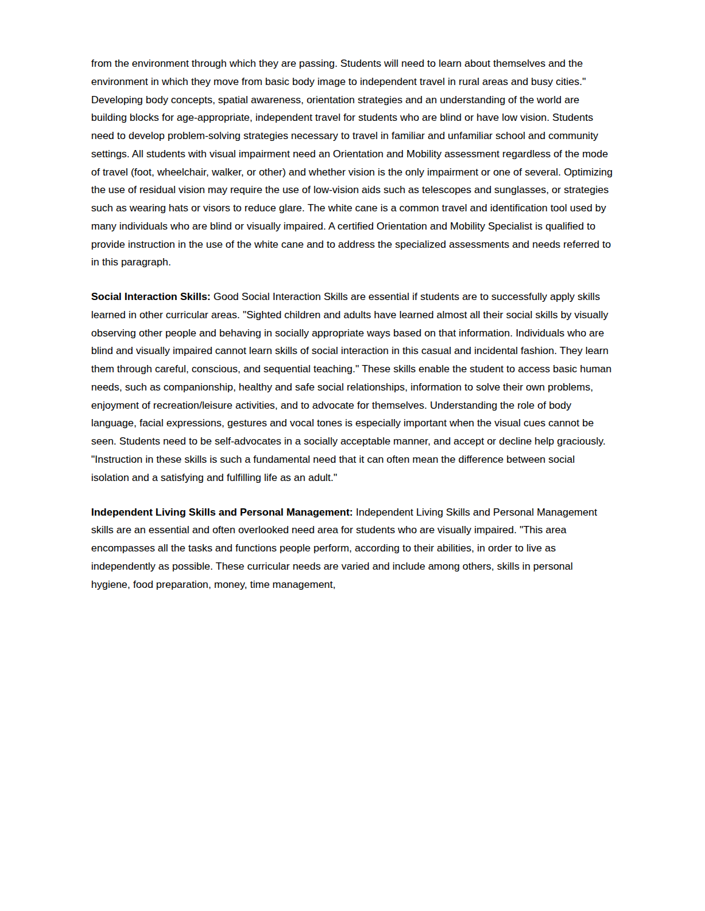from the environment through which they are passing. Students will need to learn about themselves and the environment in which they move from basic body image to independent travel in rural areas and busy cities." Developing body concepts, spatial awareness, orientation strategies and an understanding of the world are building blocks for age-appropriate, independent travel for students who are blind or have low vision. Students need to develop problem-solving strategies necessary to travel in familiar and unfamiliar school and community settings. All students with visual impairment need an Orientation and Mobility assessment regardless of the mode of travel (foot, wheelchair, walker, or other) and whether vision is the only impairment or one of several. Optimizing the use of residual vision may require the use of low-vision aids such as telescopes and sunglasses, or strategies such as wearing hats or visors to reduce glare. The white cane is a common travel and identification tool used by many individuals who are blind or visually impaired. A certified Orientation and Mobility Specialist is qualified to provide instruction in the use of the white cane and to address the specialized assessments and needs referred to in this paragraph.
Social Interaction Skills: Good Social Interaction Skills are essential if students are to successfully apply skills learned in other curricular areas. "Sighted children and adults have learned almost all their social skills by visually observing other people and behaving in socially appropriate ways based on that information. Individuals who are blind and visually impaired cannot learn skills of social interaction in this casual and incidental fashion. They learn them through careful, conscious, and sequential teaching." These skills enable the student to access basic human needs, such as companionship, healthy and safe social relationships, information to solve their own problems, enjoyment of recreation/leisure activities, and to advocate for themselves. Understanding the role of body language, facial expressions, gestures and vocal tones is especially important when the visual cues cannot be seen. Students need to be self-advocates in a socially acceptable manner, and accept or decline help graciously. "Instruction in these skills is such a fundamental need that it can often mean the difference between social isolation and a satisfying and fulfilling life as an adult."
Independent Living Skills and Personal Management: Independent Living Skills and Personal Management skills are an essential and often overlooked need area for students who are visually impaired. "This area encompasses all the tasks and functions people perform, according to their abilities, in order to live as independently as possible. These curricular needs are varied and include among others, skills in personal hygiene, food preparation, money, time management,